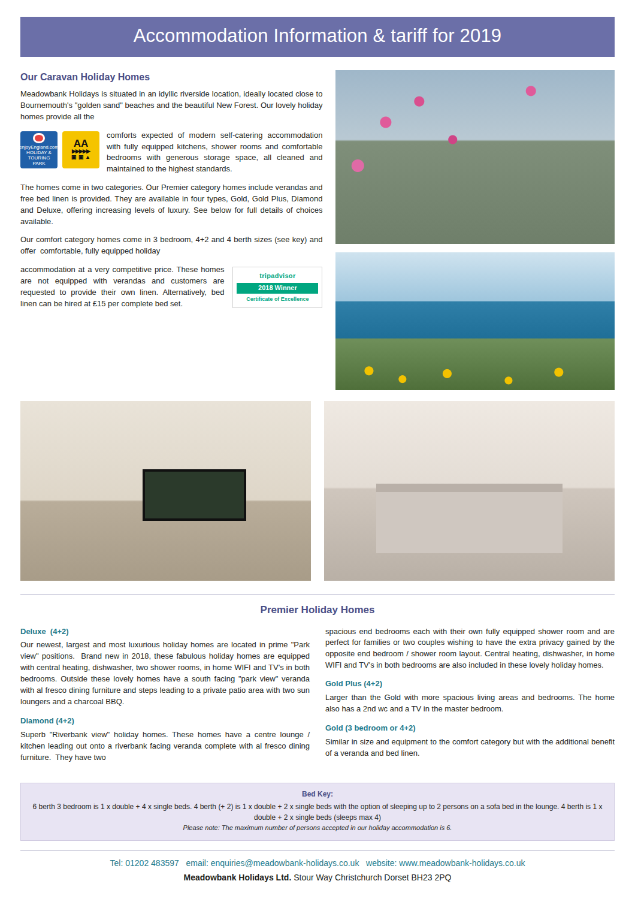Accommodation Information & tariff for 2019
Our Caravan Holiday Homes
Meadowbank Holidays is situated in an idyllic riverside location, ideally located close to Bournemouth's "golden sand" beaches and the beautiful New Forest. Our lovely holiday homes provide all the
enjoyEngland.com
HOLIDAY & TOURING PARK
AA
▶▶▶▶▶
▣ ▣ ▲
comforts expected of modern self-catering accommodation with fully equipped kitchens, shower rooms and comfortable bedrooms with generous storage space, all cleaned and maintained to the highest standards.
The homes come in two categories. Our Premier category homes include verandas and free bed linen is provided. They are available in four types, Gold, Gold Plus, Diamond and Deluxe, offering increasing levels of luxury. See below for full details of choices available.
Our comfort category homes come in 3 bedroom, 4+2 and 4 berth sizes (see key) and offer comfortable, fully equipped holiday
tripadvisor
2018 Winner
Certificate of Excellence
accommodation at a very competitive price. These homes are not equipped with verandas and customers are requested to provide their own linen. Alternatively, bed linen can be hired at £15 per complete bed set.
Premier Holiday Homes
Deluxe (4+2)
Our newest, largest and most luxurious holiday homes are located in prime "Park view" positions. Brand new in 2018, these fabulous holiday homes are equipped with central heating, dishwasher, two shower rooms, in home WIFI and TV's in both bedrooms. Outside these lovely homes have a south facing "park view" veranda with al fresco dining furniture and steps leading to a private patio area with two sun loungers and a charcoal BBQ.
Diamond (4+2)
Superb "Riverbank view" holiday homes. These homes have a centre lounge / kitchen leading out onto a riverbank facing veranda complete with al fresco dining furniture. They have two
spacious end bedrooms each with their own fully equipped shower room and are perfect for families or two couples wishing to have the extra privacy gained by the opposite end bedroom / shower room layout. Central heating, dishwasher, in home WIFI and TV's in both bedrooms are also included in these lovely holiday homes.
Gold Plus (4+2)
Larger than the Gold with more spacious living areas and bedrooms. The home also has a 2nd wc and a TV in the master bedroom.
Gold (3 bedroom or 4+2)
Similar in size and equipment to the comfort category but with the additional benefit of a veranda and bed linen.
Bed Key:
6 berth 3 bedroom is 1 x double + 4 x single beds. 4 berth (+ 2) is 1 x double + 2 x single beds with the option of sleeping up to 2 persons on a sofa bed in the lounge. 4 berth is 1 x double + 2 x single beds (sleeps max 4)
Please note: The maximum number of persons accepted in our holiday accommodation is 6.
Tel: 01202 483597 email: enquiries@meadowbank-holidays.co.uk website: www.meadowbank-holidays.co.uk
Meadowbank Holidays Ltd. Stour Way Christchurch Dorset BH23 2PQ